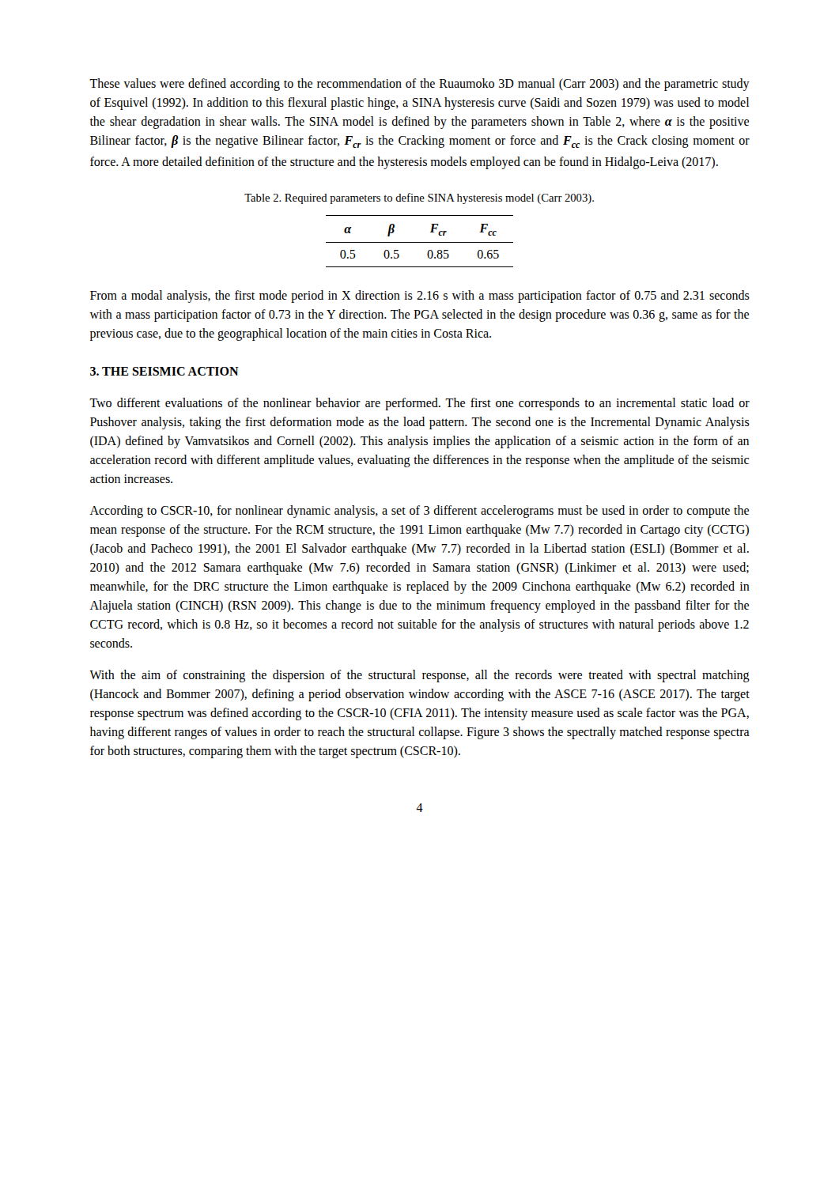These values were defined according to the recommendation of the Ruaumoko 3D manual (Carr 2003) and the parametric study of Esquivel (1992). In addition to this flexural plastic hinge, a SINA hysteresis curve (Saidi and Sozen 1979) was used to model the shear degradation in shear walls. The SINA model is defined by the parameters shown in Table 2, where α is the positive Bilinear factor, β is the negative Bilinear factor, Fcr is the Cracking moment or force and Fcc is the Crack closing moment or force. A more detailed definition of the structure and the hysteresis models employed can be found in Hidalgo-Leiva (2017).
Table 2. Required parameters to define SINA hysteresis model (Carr 2003).
| α | β | F cr | F cc |
| --- | --- | --- | --- |
| 0.5 | 0.5 | 0.85 | 0.65 |
From a modal analysis, the first mode period in X direction is 2.16 s with a mass participation factor of 0.75 and 2.31 seconds with a mass participation factor of 0.73 in the Y direction. The PGA selected in the design procedure was 0.36 g, same as for the previous case, due to the geographical location of the main cities in Costa Rica.
3. THE SEISMIC ACTION
Two different evaluations of the nonlinear behavior are performed. The first one corresponds to an incremental static load or Pushover analysis, taking the first deformation mode as the load pattern. The second one is the Incremental Dynamic Analysis (IDA) defined by Vamvatsikos and Cornell (2002). This analysis implies the application of a seismic action in the form of an acceleration record with different amplitude values, evaluating the differences in the response when the amplitude of the seismic action increases.
According to CSCR-10, for nonlinear dynamic analysis, a set of 3 different accelerograms must be used in order to compute the mean response of the structure. For the RCM structure, the 1991 Limon earthquake (Mw 7.7) recorded in Cartago city (CCTG) (Jacob and Pacheco 1991), the 2001 El Salvador earthquake (Mw 7.7) recorded in la Libertad station (ESLI) (Bommer et al. 2010) and the 2012 Samara earthquake (Mw 7.6) recorded in Samara station (GNSR) (Linkimer et al. 2013) were used; meanwhile, for the DRC structure the Limon earthquake is replaced by the 2009 Cinchona earthquake (Mw 6.2) recorded in Alajuela station (CINCH) (RSN 2009). This change is due to the minimum frequency employed in the passband filter for the CCTG record, which is 0.8 Hz, so it becomes a record not suitable for the analysis of structures with natural periods above 1.2 seconds.
With the aim of constraining the dispersion of the structural response, all the records were treated with spectral matching (Hancock and Bommer 2007), defining a period observation window according with the ASCE 7-16 (ASCE 2017). The target response spectrum was defined according to the CSCR-10 (CFIA 2011). The intensity measure used as scale factor was the PGA, having different ranges of values in order to reach the structural collapse. Figure 3 shows the spectrally matched response spectra for both structures, comparing them with the target spectrum (CSCR-10).
4